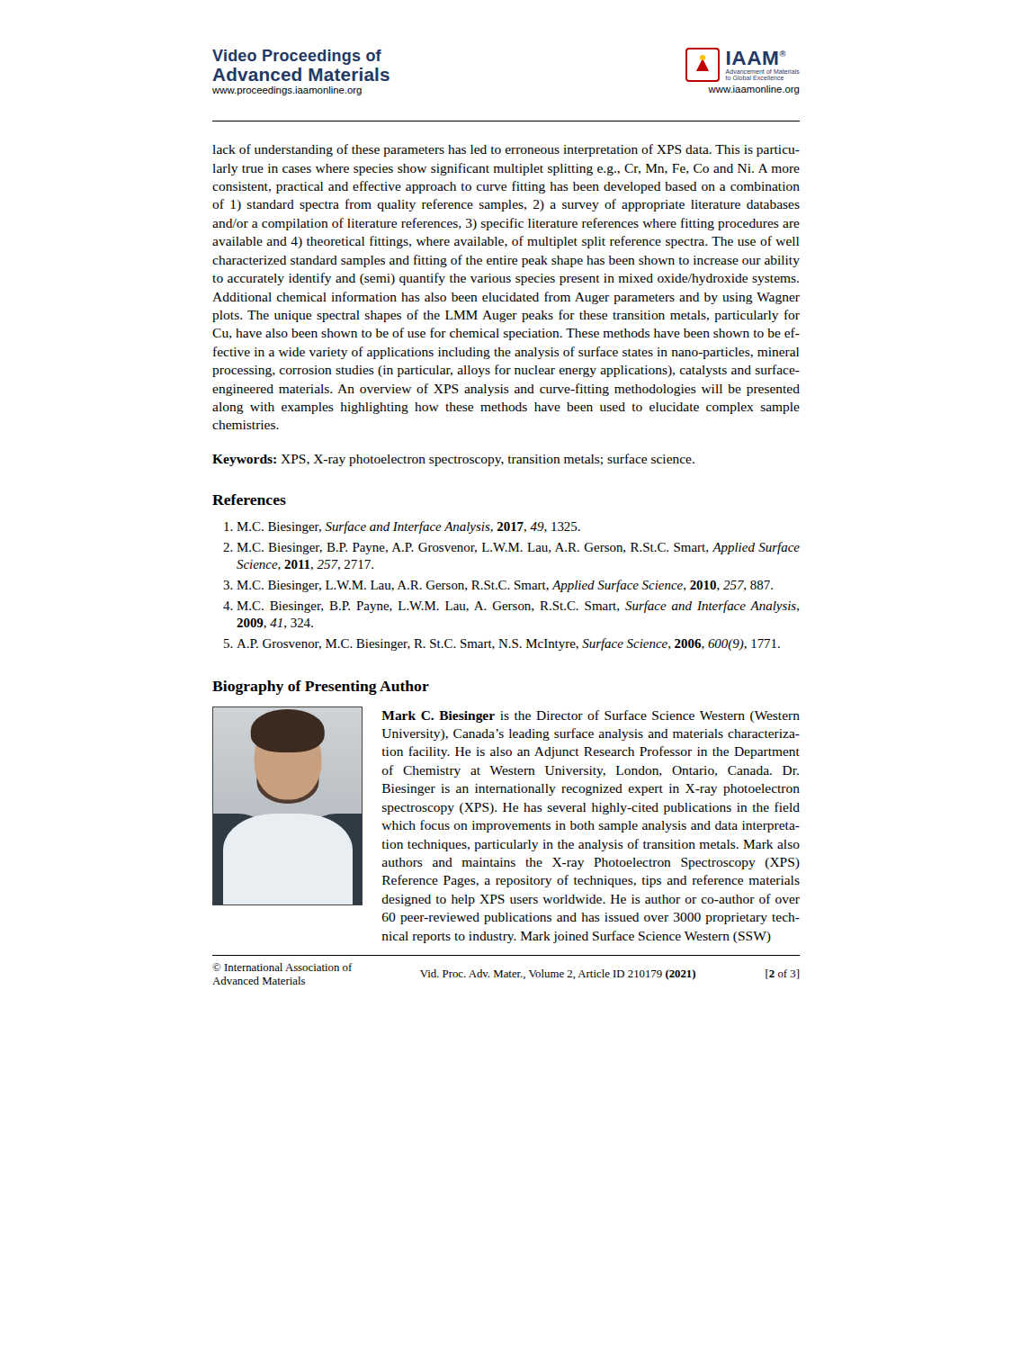Video Proceedings of
Advanced Materials
www.proceedings.iaamonline.org
IAAM®
Advancement of Materials
to Global Excellence
www.iaamonline.org
lack of understanding of these parameters has led to erroneous interpretation of XPS data. This is particularly true in cases where species show significant multiplet splitting e.g., Cr, Mn, Fe, Co and Ni. A more consistent, practical and effective approach to curve fitting has been developed based on a combination of 1) standard spectra from quality reference samples, 2) a survey of appropriate literature databases and/or a compilation of literature references, 3) specific literature references where fitting procedures are available and 4) theoretical fittings, where available, of multiplet split reference spectra. The use of well characterized standard samples and fitting of the entire peak shape has been shown to increase our ability to accurately identify and (semi) quantify the various species present in mixed oxide/hydroxide systems. Additional chemical information has also been elucidated from Auger parameters and by using Wagner plots. The unique spectral shapes of the LMM Auger peaks for these transition metals, particularly for Cu, have also been shown to be of use for chemical speciation. These methods have been shown to be effective in a wide variety of applications including the analysis of surface states in nano-particles, mineral processing, corrosion studies (in particular, alloys for nuclear energy applications), catalysts and surface-engineered materials. An overview of XPS analysis and curve-fitting methodologies will be presented along with examples highlighting how these methods have been used to elucidate complex sample chemistries.
Keywords: XPS, X-ray photoelectron spectroscopy, transition metals; surface science.
References
M.C. Biesinger, Surface and Interface Analysis, 2017, 49, 1325.
M.C. Biesinger, B.P. Payne, A.P. Grosvenor, L.W.M. Lau, A.R. Gerson, R.St.C. Smart, Applied Surface Science, 2011, 257, 2717.
M.C. Biesinger, L.W.M. Lau, A.R. Gerson, R.St.C. Smart, Applied Surface Science, 2010, 257, 887.
M.C. Biesinger, B.P. Payne, L.W.M. Lau, A. Gerson, R.St.C. Smart, Surface and Interface Analysis, 2009, 41, 324.
A.P. Grosvenor, M.C. Biesinger, R. St.C. Smart, N.S. McIntyre, Surface Science, 2006, 600(9), 1771.
Biography of Presenting Author
Mark C. Biesinger is the Director of Surface Science Western (Western University), Canada’s leading surface analysis and materials characterization facility. He is also an Adjunct Research Professor in the Department of Chemistry at Western University, London, Ontario, Canada. Dr. Biesinger is an internationally recognized expert in X-ray photoelectron spectroscopy (XPS). He has several highly-cited publications in the field which focus on improvements in both sample analysis and data interpretation techniques, particularly in the analysis of transition metals. Mark also authors and maintains the X-ray Photoelectron Spectroscopy (XPS) Reference Pages, a repository of techniques, tips and reference materials designed to help XPS users worldwide. He is author or co-author of over 60 peer-reviewed publications and has issued over 3000 proprietary technical reports to industry. Mark joined Surface Science Western (SSW)
© International Association of
Advanced Materials
Vid. Proc. Adv. Mater., Volume 2, Article ID 210179 (2021)
[2 of 3]